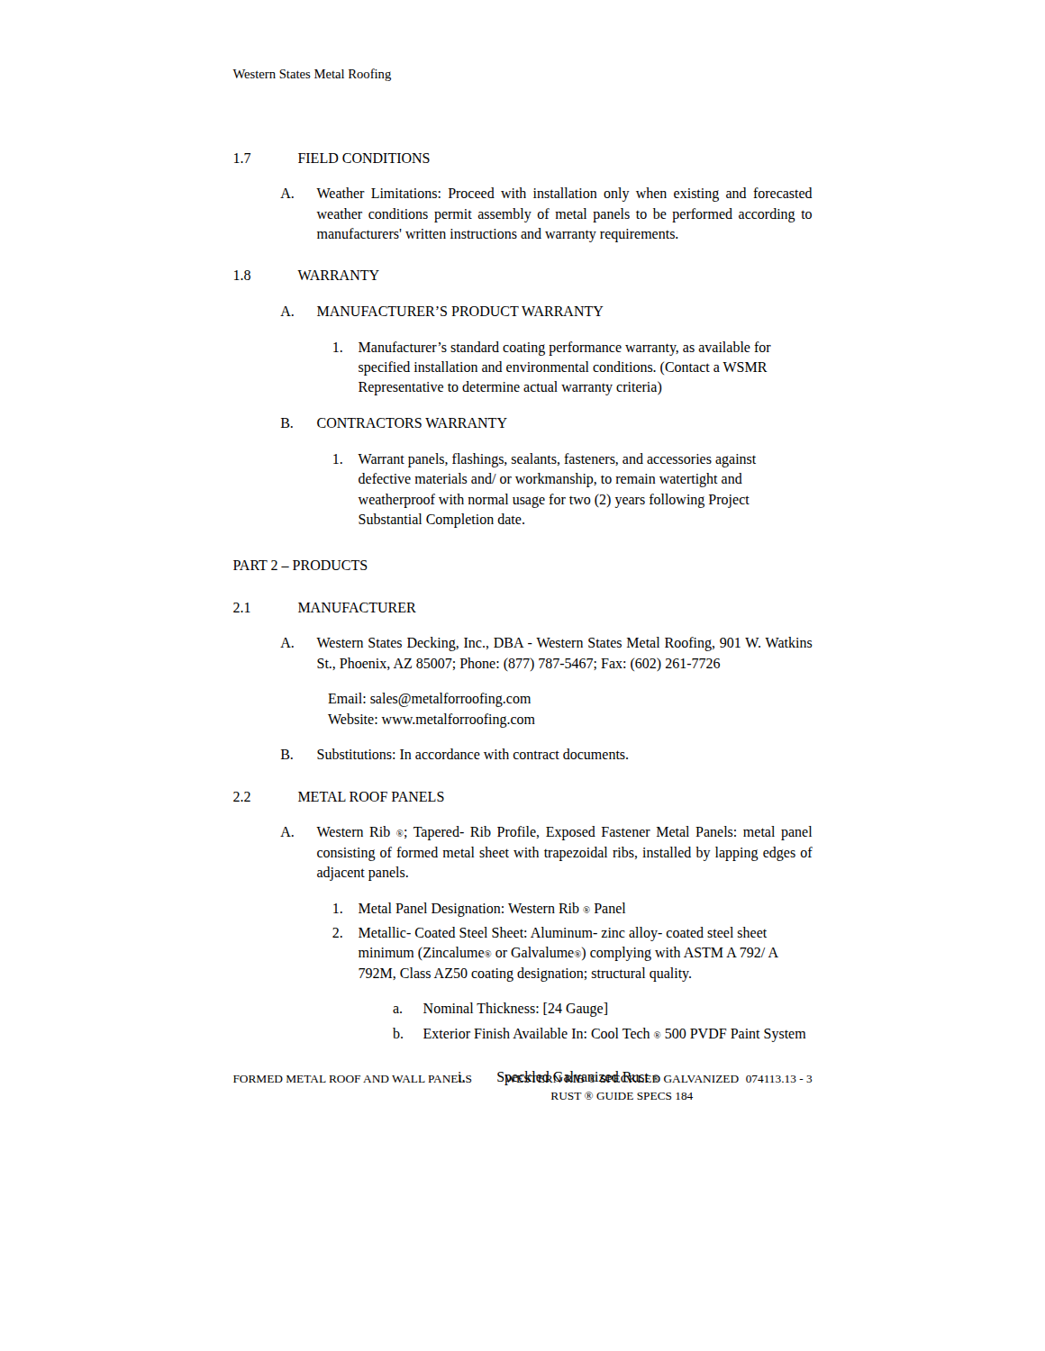Western States Metal Roofing
1.7 FIELD CONDITIONS
A. Weather Limitations: Proceed with installation only when existing and forecasted weather conditions permit assembly of metal panels to be performed according to manufacturers' written instructions and warranty requirements.
1.8 WARRANTY
A. MANUFACTURER’S PRODUCT WARRANTY
1. Manufacturer’s standard coating performance warranty, as available for specified installation and environmental conditions. (Contact a WSMR Representative to determine actual warranty criteria)
B. CONTRACTORS WARRANTY
1. Warrant panels, flashings, sealants, fasteners, and accessories against defective materials and/ or workmanship, to remain watertight and weatherproof with normal usage for two (2) years following Project Substantial Completion date.
PART 2 – PRODUCTS
2.1 MANUFACTURER
A. Western States Decking, Inc., DBA - Western States Metal Roofing, 901 W. Watkins St., Phoenix, AZ 85007; Phone: (877) 787-5467; Fax: (602) 261-7726
Email: sales@metalforroofing.com
Website: www.metalforroofing.com
B. Substitutions: In accordance with contract documents.
2.2 METAL ROOF PANELS
A. Western Rib ®; Tapered- Rib Profile, Exposed Fastener Metal Panels: metal panel consisting of formed metal sheet with trapezoidal ribs, installed by lapping edges of adjacent panels.
1. Metal Panel Designation: Western Rib ® Panel
2. Metallic- Coated Steel Sheet: Aluminum- zinc alloy- coated steel sheet minimum (Zincalume® or Galvalume®) complying with ASTM A 792/ A 792M, Class AZ50 coating designation; structural quality.
a. Nominal Thickness: [24 Gauge]
b. Exterior Finish Available In: Cool Tech ® 500 PVDF Paint System
i. Speckled Galvanized Rust ®
FORMED METAL ROOF AND WALL PANELS WESTERN RIB ® SPECKLED GALVANIZED RUST ® GUIDE SPECS 184 074113.13 - 3